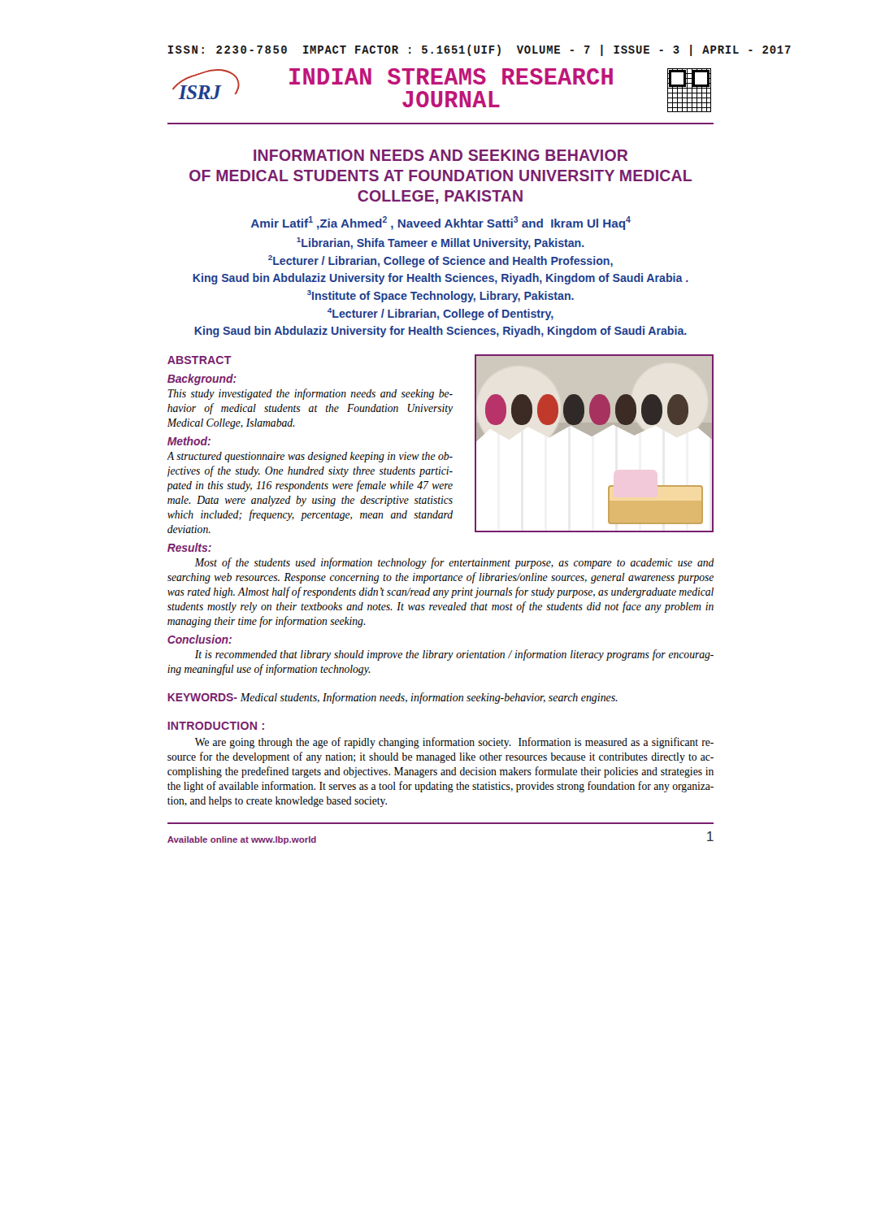ISSN: 2230-7850 IMPACT FACTOR : 5.1651(UIF) VOLUME - 7 | ISSUE - 3 | APRIL - 2017
ISRJ
Indian Streams Research Journal
Information Needs and Seeking Behavior
of Medical Students at Foundation University Medical
College, Pakistan
Amir Latif1 ,Zia Ahmed2 , Naveed Akhtar Satti3 and Ikram Ul Haq4
1Librarian, Shifa Tameer e Millat University, Pakistan.
2Lecturer / Librarian, College of Science and Health Profession,
King Saud bin Abdulaziz University for Health Sciences, Riyadh, Kingdom of Saudi Arabia .
3Institute of Space Technology, Library, Pakistan.
4Lecturer / Librarian, College of Dentistry,
King Saud bin Abdulaziz University for Health Sciences, Riyadh, Kingdom of Saudi Arabia.
ABSTRACT
Background:
This study investigated the information needs and seeking behavior of medical students at the Foundation University Medical College, Islamabad.
Method:
A structured questionnaire was designed keeping in view the objectives of the study. One hundred sixty three students participated in this study, 116 respondents were female while 47 were male. Data were analyzed by using the descriptive statistics which included; frequency, percentage, mean and standard deviation.
Results:
Most of the students used information technology for entertainment purpose, as compare to academic use and searching web resources. Response concerning to the importance of libraries/online sources, general awareness purpose was rated high. Almost half of respondents didn’t scan/read any print journals for study purpose, as undergraduate medical students mostly rely on their textbooks and notes. It was revealed that most of the students did not face any problem in managing their time for information seeking.
Conclusion:
It is recommended that library should improve the library orientation / information literacy programs for encouraging meaningful use of information technology.
KEYWORDS- Medical students, Information needs, information seeking-behavior, search engines.
INTRODUCTION :
We are going through the age of rapidly changing information society. Information is measured as a significant resource for the development of any nation; it should be managed like other resources because it contributes directly to accomplishing the predefined targets and objectives. Managers and decision makers formulate their policies and strategies in the light of available information. It serves as a tool for updating the statistics, provides strong foundation for any organization, and helps to create knowledge based society.
Available online at www.lbp.world
1